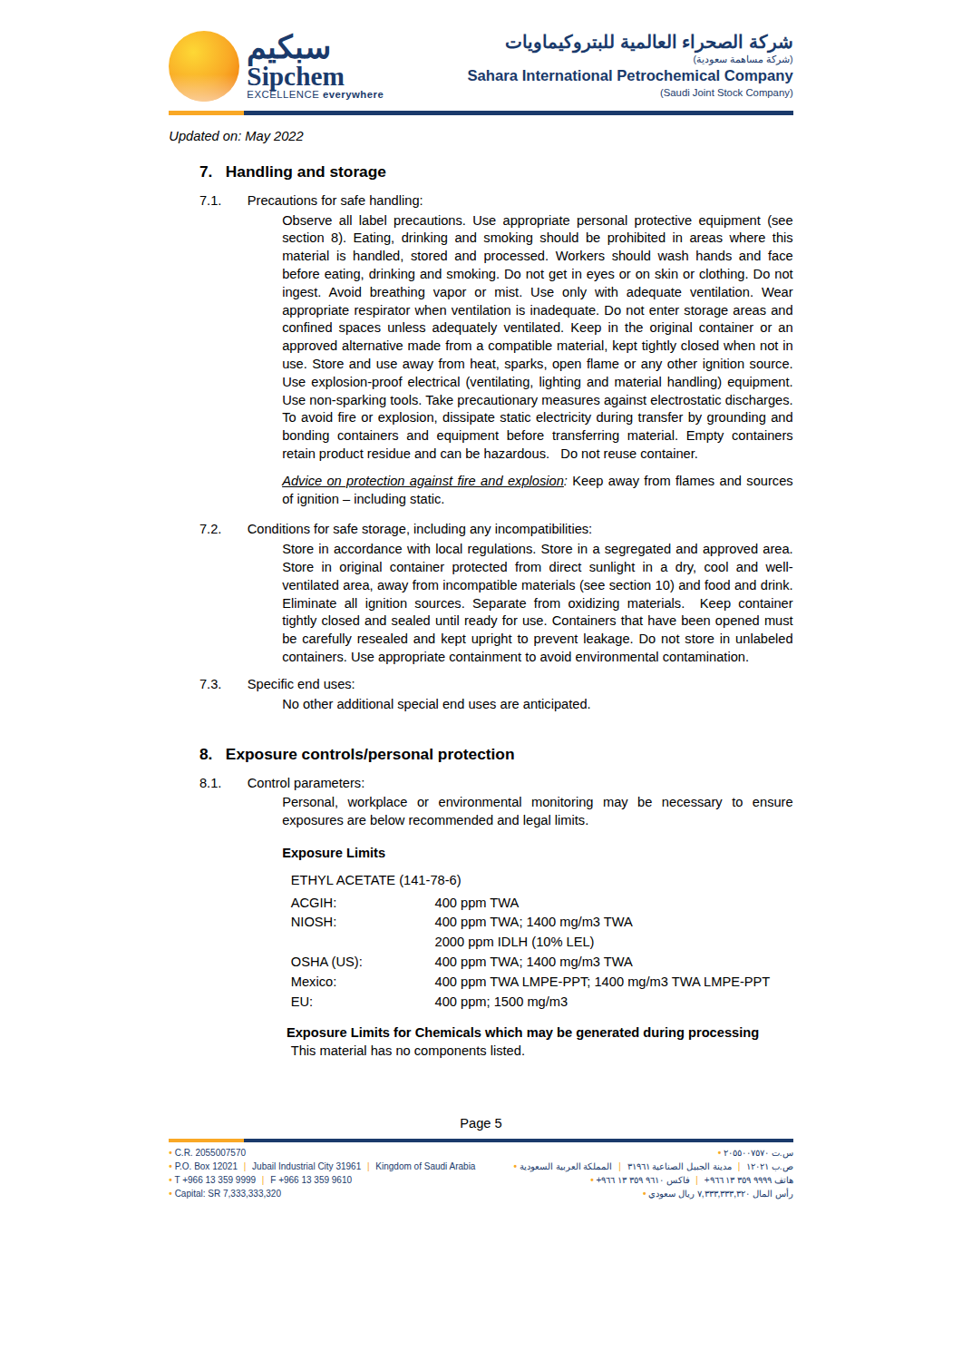سبكيم
Sipchem
EXCELLENCE everywhere
شركة الصحراء العالمية للبتروكيماويات
(شركة مساهمة سعودية)
Sahara International Petrochemical Company
(Saudi Joint Stock Company)
Updated on: May 2022
7. Handling and storage
7.1.
Precautions for safe handling:
Observe all label precautions. Use appropriate personal protective equipment (see section 8). Eating, drinking and smoking should be prohibited in areas where this material is handled, stored and processed. Workers should wash hands and face before eating, drinking and smoking. Do not get in eyes or on skin or clothing. Do not ingest. Avoid breathing vapor or mist. Use only with adequate ventilation. Wear appropriate respirator when ventilation is inadequate. Do not enter storage areas and confined spaces unless adequately ventilated. Keep in the original container or an approved alternative made from a compatible material, kept tightly closed when not in use. Store and use away from heat, sparks, open flame or any other ignition source. Use explosion-proof electrical (ventilating, lighting and material handling) equipment. Use non-sparking tools. Take precautionary measures against electrostatic discharges. To avoid fire or explosion, dissipate static electricity during transfer by grounding and bonding containers and equipment before transferring material. Empty containers retain product residue and can be hazardous. Do not reuse container.
Advice on protection against fire and explosion: Keep away from flames and sources of ignition – including static.
7.2.
Conditions for safe storage, including any incompatibilities:
Store in accordance with local regulations. Store in a segregated and approved area. Store in original container protected from direct sunlight in a dry, cool and well-ventilated area, away from incompatible materials (see section 10) and food and drink. Eliminate all ignition sources. Separate from oxidizing materials. Keep container tightly closed and sealed until ready for use. Containers that have been opened must be carefully resealed and kept upright to prevent leakage. Do not store in unlabeled containers. Use appropriate containment to avoid environmental contamination.
7.3.
Specific end uses:
No other additional special end uses are anticipated.
8. Exposure controls/personal protection
8.1.
Control parameters:
Personal, workplace or environmental monitoring may be necessary to ensure exposures are below recommended and legal limits.
Exposure Limits
ETHYL ACETATE (141-78-6)
| ACGIH: | 400 ppm TWA |
| NIOSH: | 400 ppm TWA; 1400 mg/m3 TWA |
| | 2000 ppm IDLH (10% LEL) |
| OSHA (US): | 400 ppm TWA; 1400 mg/m3 TWA |
| Mexico: | 400 ppm TWA LMPE-PPT; 1400 mg/m3 TWA LMPE-PPT |
| EU: | 400 ppm; 1500 mg/m3 |
Exposure Limits for Chemicals which may be generated during processing
This material has no components listed.
Page 5
• C.R. 2055007570
• P.O. Box 12021 | Jubail Industrial City 31961 | Kingdom of Saudi Arabia
• T +966 13 359 9999 | F +966 13 359 9610
• Capital: SR 7,333,333,320
س.ت ٢٠٥٥٠٠٧٥٧٠ •
ص.ب ١٢٠٢١ | مدينة الجبيل الصناعية ٣١٩٦١ | المملكة العربية السعودية •
هاتف ٩٩٩٩ ٣٥٩ ١٣ ٩٦٦+ | فاكس ٩٦١٠ ٣٥٩ ١٣ ٩٦٦+ •
رأس المال ٧,٣٣٣,٣٣٣,٣٢٠ ريال سعودي •